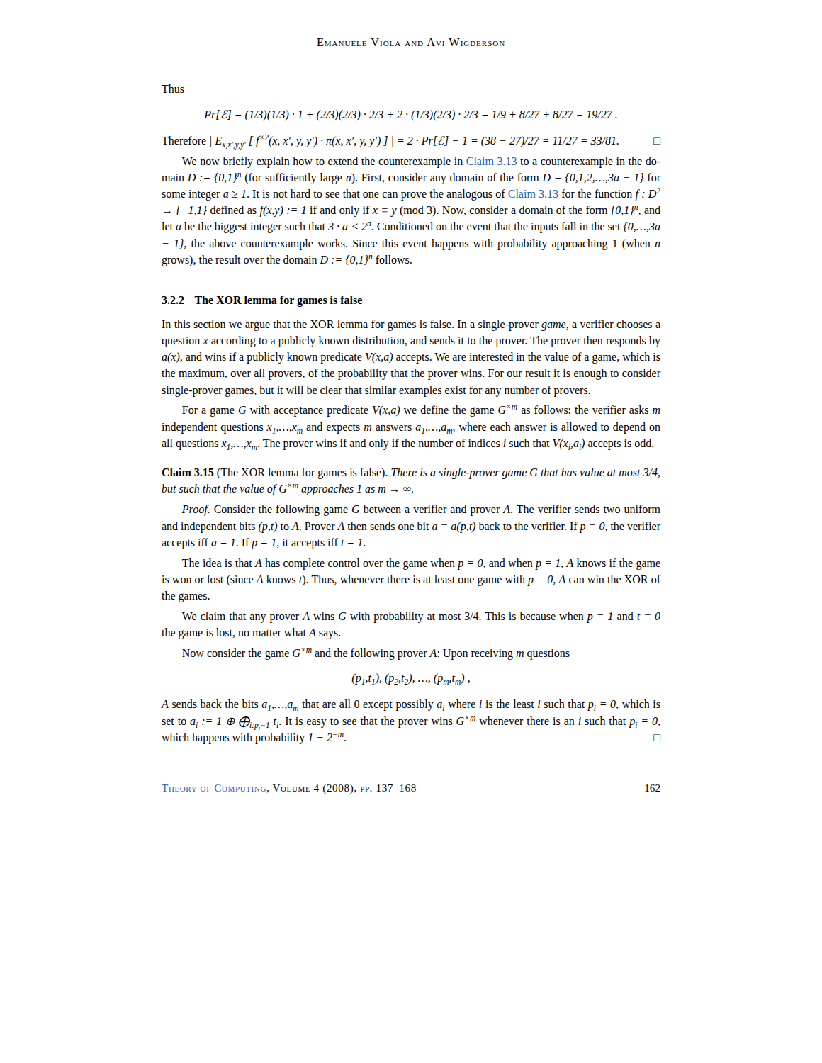Emanuele Viola and Avi Wigderson
Thus
Pr[ℰ] = (1/3)(1/3) · 1 + (2/3)(2/3) · 2/3 + 2 · (1/3)(2/3) · 2/3 = 1/9 + 8/27 + 8/27 = 19/27 .
Therefore | Ex,x′,y,y′ [ f×2(x, x′, y, y′) · π(x, x′, y, y′) ] | = 2 · Pr[ℰ] − 1 = (38 − 27)/27 = 11/27 = 33/81. □
We now briefly explain how to extend the counterexample in Claim 3.13 to a counterexample in the domain D := {0,1}n (for sufficiently large n). First, consider any domain of the form D = {0,1,2,…,3a − 1} for some integer a ≥ 1. It is not hard to see that one can prove the analogous of Claim 3.13 for the function f : D2 → {−1,1} defined as f(x,y) := 1 if and only if x ≡ y (mod 3). Now, consider a domain of the form {0,1}n, and let a be the biggest integer such that 3 · a < 2n. Conditioned on the event that the inputs fall in the set {0,…,3a − 1}, the above counterexample works. Since this event happens with probability approaching 1 (when n grows), the result over the domain D := {0,1}n follows.
3.2.2 The XOR lemma for games is false
In this section we argue that the XOR lemma for games is false. In a single-prover game, a verifier chooses a question x according to a publicly known distribution, and sends it to the prover. The prover then responds by a(x), and wins if a publicly known predicate V(x,a) accepts. We are interested in the value of a game, which is the maximum, over all provers, of the probability that the prover wins. For our result it is enough to consider single-prover games, but it will be clear that similar examples exist for any number of provers.
For a game G with acceptance predicate V(x,a) we define the game G×m as follows: the verifier asks m independent questions x1,…,xm and expects m answers a1,…,am, where each answer is allowed to depend on all questions x1,…,xm. The prover wins if and only if the number of indices i such that V(xi,ai) accepts is odd.
Claim 3.15 (The XOR lemma for games is false). There is a single-prover game G that has value at most 3/4, but such that the value of G×m approaches 1 as m → ∞.
Proof. Consider the following game G between a verifier and prover A. The verifier sends two uniform and independent bits (p,t) to A. Prover A then sends one bit a = a(p,t) back to the verifier. If p = 0, the verifier accepts iff a = 1. If p = 1, it accepts iff t = 1.
The idea is that A has complete control over the game when p = 0, and when p = 1, A knows if the game is won or lost (since A knows t). Thus, whenever there is at least one game with p = 0, A can win the XOR of the games.
We claim that any prover A wins G with probability at most 3/4. This is because when p = 1 and t = 0 the game is lost, no matter what A says.
Now consider the game G×m and the following prover A: Upon receiving m questions
(p1,t1), (p2,t2), …, (pm,tm) ,
A sends back the bits a1,…,am that are all 0 except possibly ai where i is the least i such that pi = 0, which is set to ai := 1 ⊕ ⨁i:pi=1 ti. It is easy to see that the prover wins G×m whenever there is an i such that pi = 0, which happens with probability 1 − 2−m. □
Theory of Computing, Volume 4 (2008), pp. 137–168 162